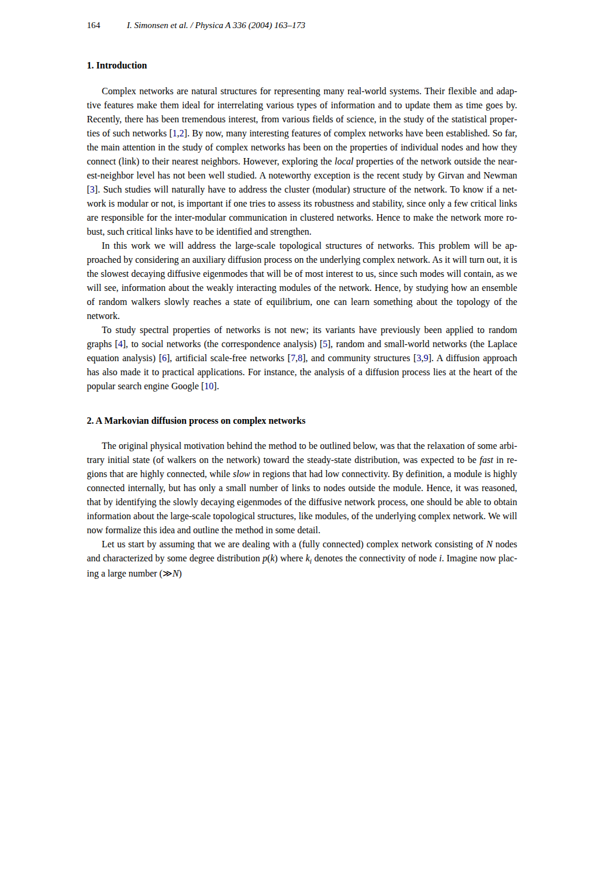164 I. Simonsen et al. / Physica A 336 (2004) 163–173
1. Introduction
Complex networks are natural structures for representing many real-world systems. Their flexible and adaptive features make them ideal for interrelating various types of information and to update them as time goes by. Recently, there has been tremendous interest, from various fields of science, in the study of the statistical properties of such networks [1,2]. By now, many interesting features of complex networks have been established. So far, the main attention in the study of complex networks has been on the properties of individual nodes and how they connect (link) to their nearest neighbors. However, exploring the local properties of the network outside the nearest-neighbor level has not been well studied. A noteworthy exception is the recent study by Girvan and Newman [3]. Such studies will naturally have to address the cluster (modular) structure of the network. To know if a network is modular or not, is important if one tries to assess its robustness and stability, since only a few critical links are responsible for the inter-modular communication in clustered networks. Hence to make the network more robust, such critical links have to be identified and strengthen.
In this work we will address the large-scale topological structures of networks. This problem will be approached by considering an auxiliary diffusion process on the underlying complex network. As it will turn out, it is the slowest decaying diffusive eigenmodes that will be of most interest to us, since such modes will contain, as we will see, information about the weakly interacting modules of the network. Hence, by studying how an ensemble of random walkers slowly reaches a state of equilibrium, one can learn something about the topology of the network.
To study spectral properties of networks is not new; its variants have previously been applied to random graphs [4], to social networks (the correspondence analysis) [5], random and small-world networks (the Laplace equation analysis) [6], artificial scale-free networks [7,8], and community structures [3,9]. A diffusion approach has also made it to practical applications. For instance, the analysis of a diffusion process lies at the heart of the popular search engine Google [10].
2. A Markovian diffusion process on complex networks
The original physical motivation behind the method to be outlined below, was that the relaxation of some arbitrary initial state (of walkers on the network) toward the steady-state distribution, was expected to be fast in regions that are highly connected, while slow in regions that had low connectivity. By definition, a module is highly connected internally, but has only a small number of links to nodes outside the module. Hence, it was reasoned, that by identifying the slowly decaying eigenmodes of the diffusive network process, one should be able to obtain information about the large-scale topological structures, like modules, of the underlying complex network. We will now formalize this idea and outline the method in some detail.
Let us start by assuming that we are dealing with a (fully connected) complex network consisting of N nodes and characterized by some degree distribution p(k) where ki denotes the connectivity of node i. Imagine now placing a large number (≫N)